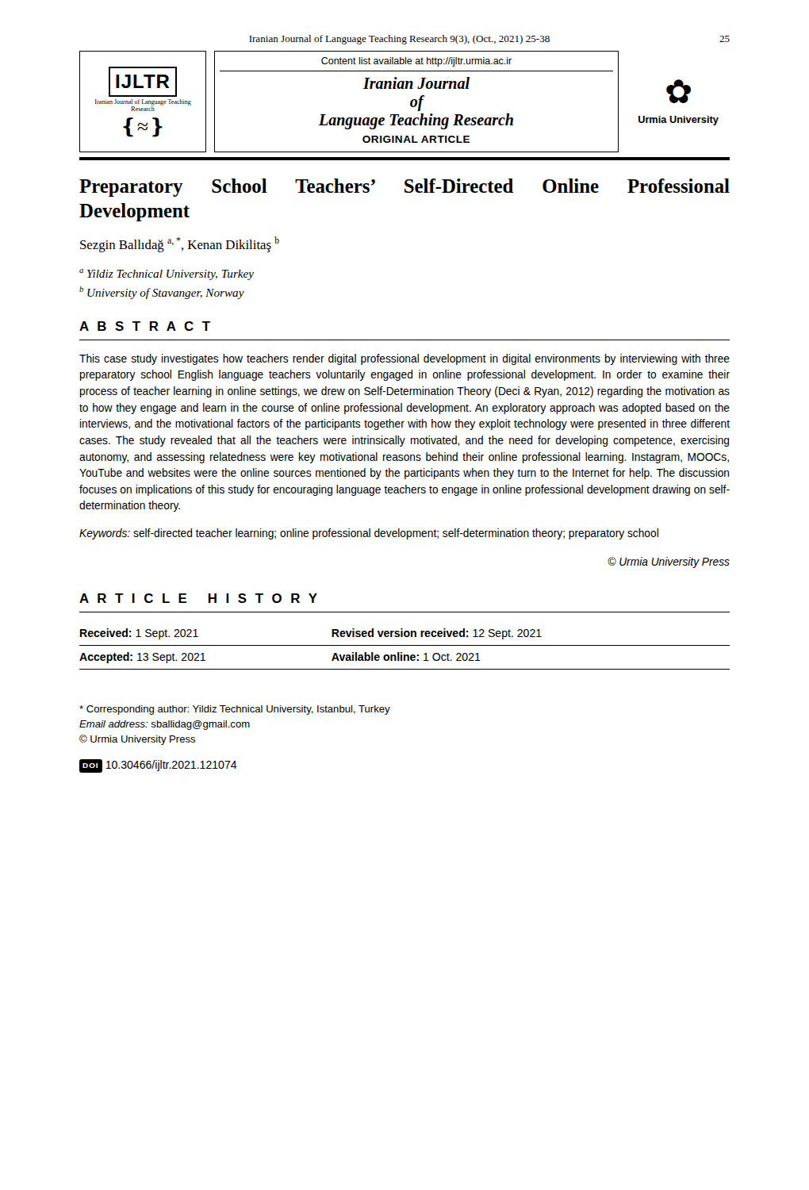Iranian Journal of Language Teaching Research 9(3), (Oct., 2021) 25-38 25
IJLTR
Iranian Journal of Language Teaching Research
❴≈❵
Content list available at http://ijltr.urmia.ac.ir
Iranian Journal
of
Language Teaching Research
ORIGINAL ARTICLE
✿
Urmia University
Preparatory School Teachers’ Self-Directed Online Professional Development
Sezgin Ballıdağ a, *, Kenan Dikilitaş b
a Yildiz Technical University, Turkey
b University of Stavanger, Norway
A B S T R A C T
This case study investigates how teachers render digital professional development in digital environments by interviewing with three preparatory school English language teachers voluntarily engaged in online professional development. In order to examine their process of teacher learning in online settings, we drew on Self-Determination Theory (Deci & Ryan, 2012) regarding the motivation as to how they engage and learn in the course of online professional development. An exploratory approach was adopted based on the interviews, and the motivational factors of the participants together with how they exploit technology were presented in three different cases. The study revealed that all the teachers were intrinsically motivated, and the need for developing competence, exercising autonomy, and assessing relatedness were key motivational reasons behind their online professional learning. Instagram, MOOCs, YouTube and websites were the online sources mentioned by the participants when they turn to the Internet for help. The discussion focuses on implications of this study for encouraging language teachers to engage in online professional development drawing on self-determination theory.
Keywords: self-directed teacher learning; online professional development; self-determination theory; preparatory school
© Urmia University Press
A R T I C L E H I S T O R Y
| Received: 1 Sept. 2021 | Revised version received: 12 Sept. 2021 |
| Accepted: 13 Sept. 2021 | Available online: 1 Oct. 2021 |
* Corresponding author: Yildiz Technical University, Istanbul, Turkey
Email address: sballidag@gmail.com
© Urmia University Press
DOI10.30466/ijltr.2021.121074